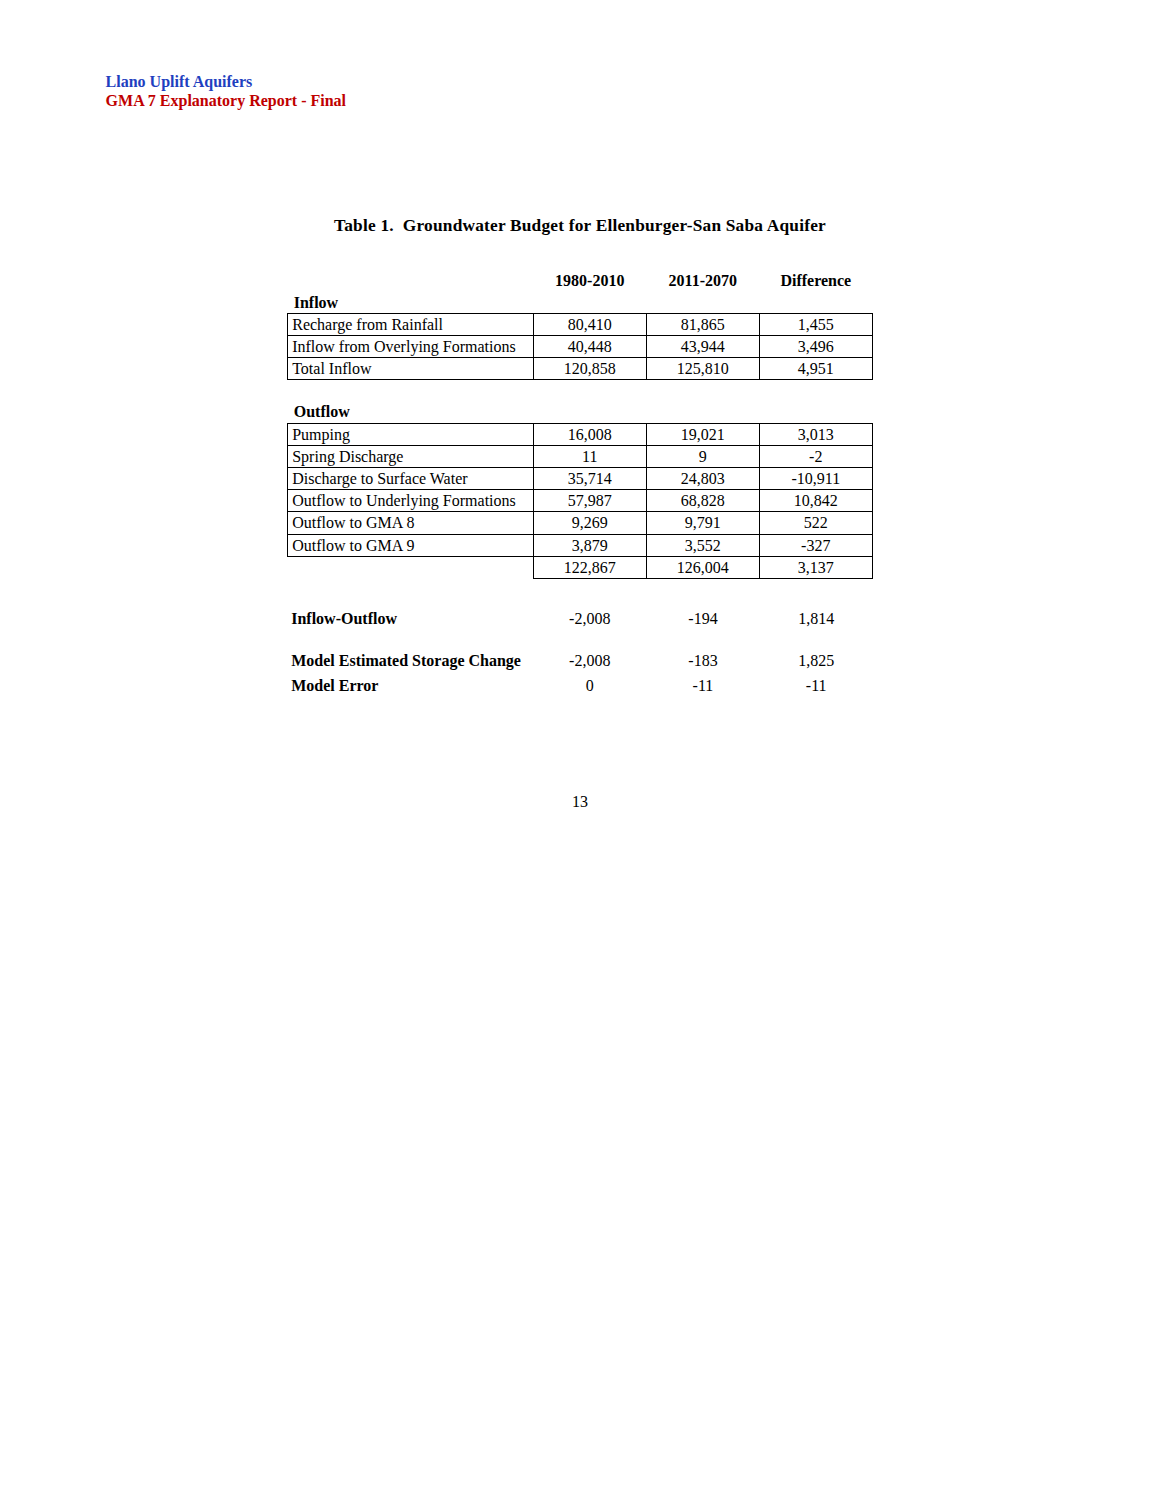Llano Uplift Aquifers
GMA 7 Explanatory Report - Final
Table 1. Groundwater Budget for Ellenburger-San Saba Aquifer
| | 1980-2010 | 2011-2070 | Difference |
| --- | --- | --- | --- |
| Inflow |
| Recharge from Rainfall | 80,410 | 81,865 | 1,455 |
| Inflow from Overlying Formations | 40,448 | 43,944 | 3,496 |
| Total Inflow | 120,858 | 125,810 | 4,951 |
| Outflow |
| Pumping | 16,008 | 19,021 | 3,013 |
| Spring Discharge | 11 | 9 | -2 |
| Discharge to Surface Water | 35,714 | 24,803 | -10,911 |
| Outflow to Underlying Formations | 57,987 | 68,828 | 10,842 |
| Outflow to GMA 8 | 9,269 | 9,791 | 522 |
| Outflow to GMA 9 | 3,879 | 3,552 | -327 |
| | 122,867 | 126,004 | 3,137 |
| Inflow-Outflow | -2,008 | -194 | 1,814 |
| Model Estimated Storage Change | -2,008 | -183 | 1,825 |
| Model Error | 0 | -11 | -11 |
13